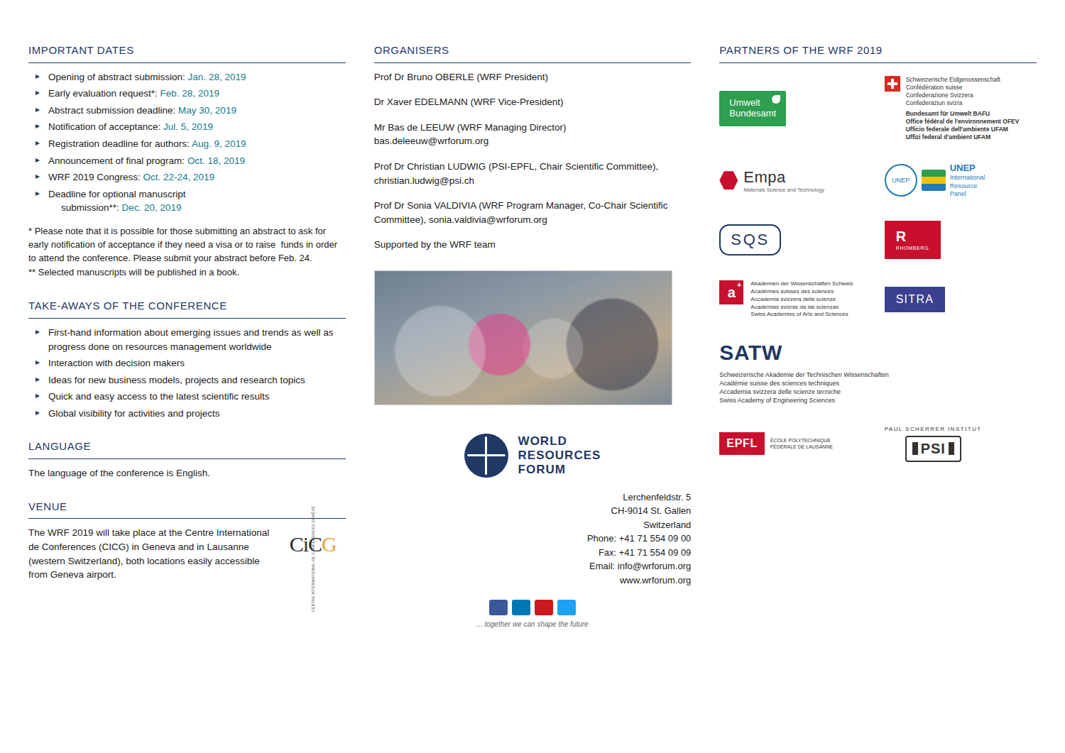Important dates
Opening of abstract submission: Jan. 28, 2019
Early evaluation request*: Feb. 28, 2019
Abstract submission deadline: May 30, 2019
Notification of acceptance: Jul. 5, 2019
Registration deadline for authors: Aug. 9, 2019
Announcement of final program: Oct. 18, 2019
WRF 2019 Congress: Oct. 22-24, 2019
Deadline for optional manuscript submission**: Dec. 20, 2019
* Please note that it is possible for those submitting an abstract to ask for early notification of acceptance if they need a visa or to raise funds in order to attend the conference. Please submit your abstract before Feb. 24.
** Selected manuscripts will be published in a book.
Take-aways of the conference
First-hand information about emerging issues and trends as well as progress done on resources management worldwide
Interaction with decision makers
Ideas for new business models, projects and research topics
Quick and easy access to the latest scientific results
Global visibility for activities and projects
Language
The language of the conference is English.
Venue
The WRF 2019 will take place at the Centre International de Conferences (CICG) in Geneva and in Lausanne (western Switzerland), both locations easily accessible from Geneva airport.
CiCG
CENTRE INTERNATIONAL DE CONFÉRENCES GENÈVE
Organisers
Prof Dr Bruno OBERLE (WRF President)
Dr Xaver EDELMANN (WRF Vice-President)
Mr Bas de LEEUW (WRF Managing Director)
bas.deleeuw@wrforum.org
Prof Dr Christian LUDWIG (PSI-EPFL, Chair Scientific Committee), christian.ludwig@psi.ch
Prof Dr Sonia VALDIVIA (WRF Program Manager, Co-Chair Scientific Committee), sonia.valdivia@wrforum.org
Supported by the WRF team
World
Resources
Forum
Lerchenfeldstr. 5
CH-9014 St. Gallen
Switzerland
Phone: +41 71 554 09 00
Fax: +41 71 554 09 09
Email: info@wrforum.org
www.wrforum.org
... together we can shape the future
Partners of the WRF 2019
Umwelt
Bundesamt
Schweizerische Eidgenossenschaft
Confédération suisse
Confederazione Svizzera
Confederaziun svizra Bundesamt für Umwelt BAFU
Office fédéral de l'environnement OFEV
Ufficio federale dell'ambiente UFAM
Uffizi federal d'ambient UFAM
Empa Materials Science and Technology
UNEP
UNEPInternational
Resource
Panel
SQS
RRHOMBERG
a
Akademien der Wissenschaften Schweiz
Académies suisses des sciences
Accademia svizzera delle scienze
Academias svizras da las scienzas
Swiss Academies of Arts and Sciences
SITRA
SATW Schweizerische Akademie der Technischen Wissenschaften
Académie suisse des sciences techniques
Accademia svizzera delle scienze tecniche
Swiss Academy of Engineering Sciences
EPFL
ÉCOLE POLYTECHNIQUE
FÉDÉRALE DE LAUSANNE
PAUL SCHERRER INSTITUT
PSI